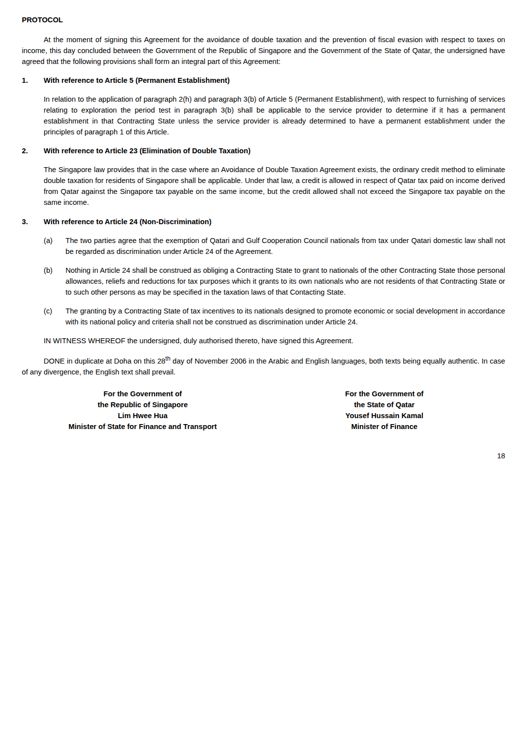PROTOCOL
At the moment of signing this Agreement for the avoidance of double taxation and the prevention of fiscal evasion with respect to taxes on income, this day concluded between the Government of the Republic of Singapore and the Government of the State of Qatar, the undersigned have agreed that the following provisions shall form an integral part of this Agreement:
1.
With reference to Article 5 (Permanent Establishment)
In relation to the application of paragraph 2(h) and paragraph 3(b) of Article 5 (Permanent Establishment), with respect to furnishing of services relating to exploration the period test in paragraph 3(b) shall be applicable to the service provider to determine if it has a permanent establishment in that Contracting State unless the service provider is already determined to have a permanent establishment under the principles of paragraph 1 of this Article.
2.
With reference to Article 23 (Elimination of Double Taxation)
The Singapore law provides that in the case where an Avoidance of Double Taxation Agreement exists, the ordinary credit method to eliminate double taxation for residents of Singapore shall be applicable. Under that law, a credit is allowed in respect of Qatar tax paid on income derived from Qatar against the Singapore tax payable on the same income, but the credit allowed shall not exceed the Singapore tax payable on the same income.
3.
With reference to Article 24 (Non-Discrimination)
(a)
The two parties agree that the exemption of Qatari and Gulf Cooperation Council nationals from tax under Qatari domestic law shall not be regarded as discrimination under Article 24 of the Agreement.
(b)
Nothing in Article 24 shall be construed as obliging a Contracting State to grant to nationals of the other Contracting State those personal allowances, reliefs and reductions for tax purposes which it grants to its own nationals who are not residents of that Contracting State or to such other persons as may be specified in the taxation laws of that Contacting State.
(c)
The granting by a Contracting State of tax incentives to its nationals designed to promote economic or social development in accordance with its national policy and criteria shall not be construed as discrimination under Article 24.
IN WITNESS WHEREOF the undersigned, duly authorised thereto, have signed this Agreement.
DONE in duplicate at Doha on this 28th day of November 2006 in the Arabic and English languages, both texts being equally authentic. In case of any divergence, the English text shall prevail.
| For the Government of the Republic of Singapore Lim Hwee Hua Minister of State for Finance and Transport | For the Government of the State of Qatar Yousef Hussain Kamal Minister of Finance |
18